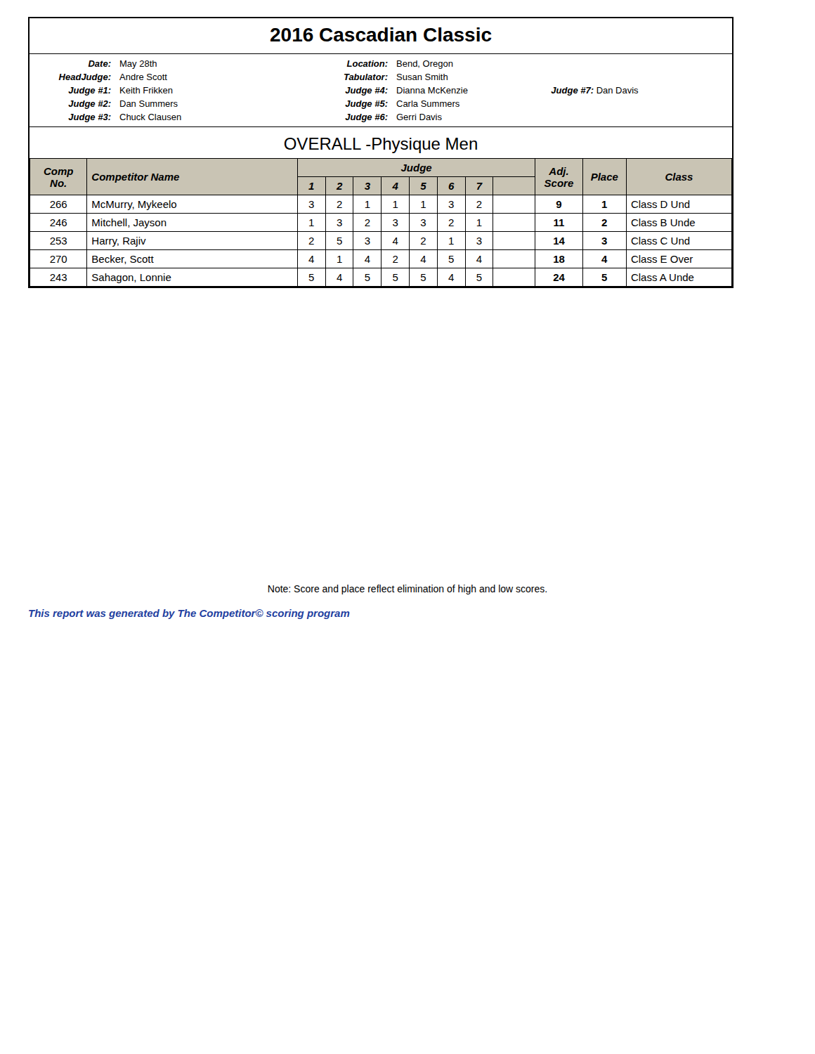2016 Cascadian Classic
| Date: | May 28th | Location: | Bend, Oregon | |
| HeadJudge: | Andre Scott | Tabulator: | Susan Smith | |
| Judge #1: | Keith Frikken | Judge #4: | Dianna McKenzie | Judge #7: Dan Davis |
| Judge #2: | Dan Summers | Judge #5: | Carla Summers | |
| Judge #3: | Chuck Clausen | Judge #6: | Gerri Davis | |
OVERALL -Physique Men
| Comp No. | Competitor Name | Judge | Adj. Score | Place | Class |
| --- | --- | --- | --- | --- | --- |
| 1 | 2 | 3 | 4 | 5 | 6 | 7 | |
| 266 | McMurry, Mykeelo | 3 | 2 | 1 | 1 | 1 | 3 | 2 | | 9 | 1 | Class D Und |
| 246 | Mitchell, Jayson | 1 | 3 | 2 | 3 | 3 | 2 | 1 | | 11 | 2 | Class B Unde |
| 253 | Harry, Rajiv | 2 | 5 | 3 | 4 | 2 | 1 | 3 | | 14 | 3 | Class C Und |
| 270 | Becker, Scott | 4 | 1 | 4 | 2 | 4 | 5 | 4 | | 18 | 4 | Class E Over |
| 243 | Sahagon, Lonnie | 5 | 4 | 5 | 5 | 5 | 4 | 5 | | 24 | 5 | Class A Unde |
Note: Score and place reflect elimination of high and low scores.
This report was generated by The Competitor© scoring program